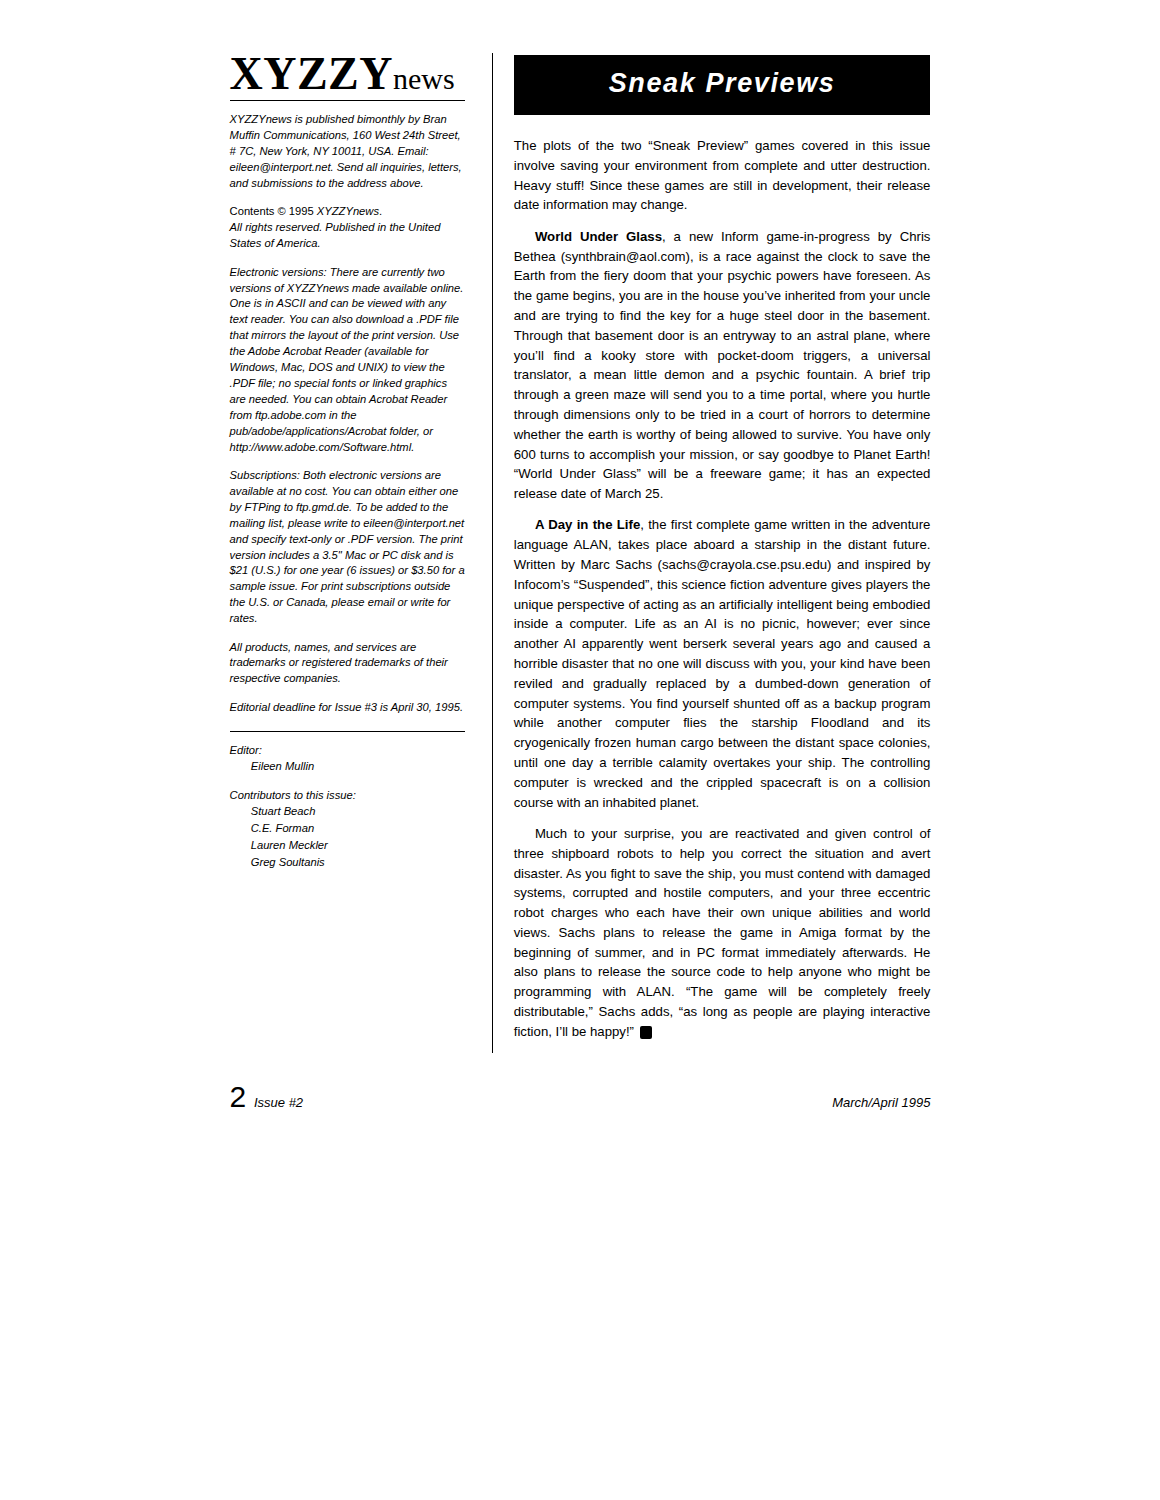XYZZY news
XYZZYnews is published bimonthly by Bran Muffin Communications, 160 West 24th Street, # 7C, New York, NY 10011, USA. Email: eileen@interport.net. Send all inquiries, letters, and submissions to the address above.
Contents © 1995 XYZZYnews.
All rights reserved. Published in the United States of America.
Electronic versions: There are currently two versions of XYZZYnews made available online. One is in ASCII and can be viewed with any text reader. You can also download a .PDF file that mirrors the layout of the print version. Use the Adobe Acrobat Reader (available for Windows, Mac, DOS and UNIX) to view the .PDF file; no special fonts or linked graphics are needed. You can obtain Acrobat Reader from ftp.adobe.com in the pub/adobe/applications/Acrobat folder, or http://www.adobe.com/Software.html.
Subscriptions: Both electronic versions are available at no cost. You can obtain either one by FTPing to ftp.gmd.de. To be added to the mailing list, please write to eileen@interport.net and specify text-only or .PDF version. The print version includes a 3.5" Mac or PC disk and is $21 (U.S.) for one year (6 issues) or $3.50 for a sample issue. For print subscriptions outside the U.S. or Canada, please email or write for rates.
All products, names, and services are trademarks or registered trademarks of their respective companies.
Editorial deadline for Issue #3 is April 30, 1995.
Editor:
Eileen Mullin
Contributors to this issue:
Stuart Beach
C.E. Forman
Lauren Meckler
Greg Soultanis
Sneak Previews
The plots of the two “Sneak Preview” games covered in this issue involve saving your environment from complete and utter destruction. Heavy stuff! Since these games are still in development, their release date information may change.
World Under Glass, a new Inform game-in-progress by Chris Bethea (synthbrain@aol.com), is a race against the clock to save the Earth from the fiery doom that your psychic powers have foreseen. As the game begins, you are in the house you’ve inherited from your uncle and are trying to find the key for a huge steel door in the basement. Through that basement door is an entryway to an astral plane, where you’ll find a kooky store with pocket-doom triggers, a universal translator, a mean little demon and a psychic fountain. A brief trip through a green maze will send you to a time portal, where you hurtle through dimensions only to be tried in a court of horrors to determine whether the earth is worthy of being allowed to survive. You have only 600 turns to accomplish your mission, or say goodbye to Planet Earth! “World Under Glass” will be a freeware game; it has an expected release date of March 25.
A Day in the Life, the first complete game written in the adventure language ALAN, takes place aboard a starship in the distant future. Written by Marc Sachs (sachs@crayola.cse.psu.edu) and inspired by Infocom’s “Suspended”, this science fiction adventure gives players the unique perspective of acting as an artificially intelligent being embodied inside a computer. Life as an AI is no picnic, however; ever since another AI apparently went berserk several years ago and caused a horrible disaster that no one will discuss with you, your kind have been reviled and gradually replaced by a dumbed-down generation of computer systems. You find yourself shunted off as a backup program while another computer flies the starship Floodland and its cryogenically frozen human cargo between the distant space colonies, until one day a terrible calamity overtakes your ship. The controlling computer is wrecked and the crippled spacecraft is on a collision course with an inhabited planet.
Much to your surprise, you are reactivated and given control of three shipboard robots to help you correct the situation and avert disaster. As you fight to save the ship, you must contend with damaged systems, corrupted and hostile computers, and your three eccentric robot charges who each have their own unique abilities and world views. Sachs plans to release the game in Amiga format by the beginning of summer, and in PC format immediately afterwards. He also plans to release the source code to help anyone who might be programming with ALAN. “The game will be completely freely distributable,” Sachs adds, “as long as people are playing interactive fiction, I’ll be happy!” ✖
2 Issue #2
March/April 1995